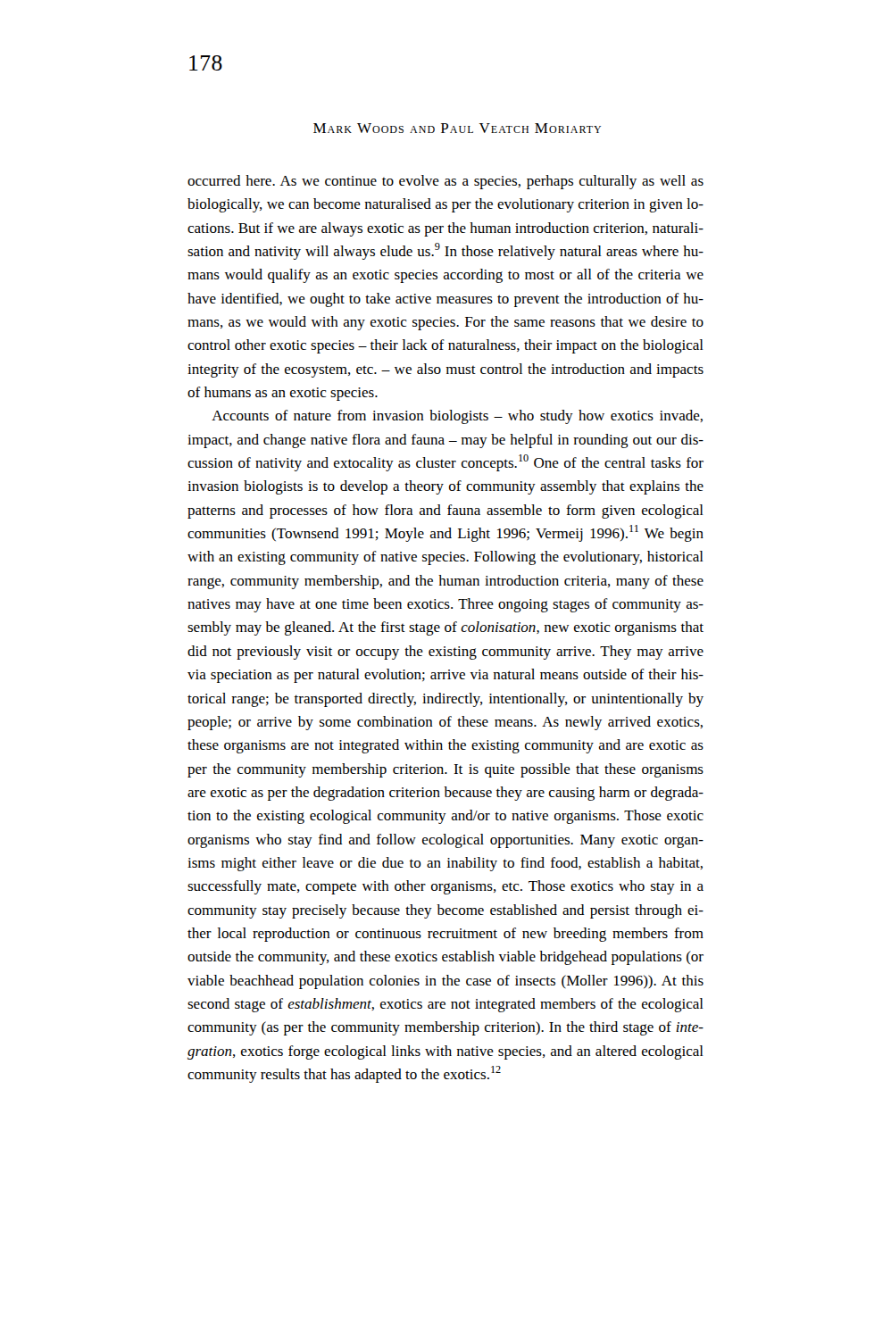178
Mark Woods and Paul Veatch Moriarty
occurred here. As we continue to evolve as a species, perhaps culturally as well as biologically, we can become naturalised as per the evolutionary criterion in given locations. But if we are always exotic as per the human introduction criterion, naturalisation and nativity will always elude us.9 In those relatively natural areas where humans would qualify as an exotic species according to most or all of the criteria we have identified, we ought to take active measures to prevent the introduction of humans, as we would with any exotic species. For the same reasons that we desire to control other exotic species – their lack of naturalness, their impact on the biological integrity of the ecosystem, etc. – we also must control the introduction and impacts of humans as an exotic species.
Accounts of nature from invasion biologists – who study how exotics invade, impact, and change native flora and fauna – may be helpful in rounding out our discussion of nativity and extocality as cluster concepts.10 One of the central tasks for invasion biologists is to develop a theory of community assembly that explains the patterns and processes of how flora and fauna assemble to form given ecological communities (Townsend 1991; Moyle and Light 1996; Vermeij 1996).11 We begin with an existing community of native species. Following the evolutionary, historical range, community membership, and the human introduction criteria, many of these natives may have at one time been exotics. Three ongoing stages of community assembly may be gleaned. At the first stage of colonisation, new exotic organisms that did not previously visit or occupy the existing community arrive. They may arrive via speciation as per natural evolution; arrive via natural means outside of their historical range; be transported directly, indirectly, intentionally, or unintentionally by people; or arrive by some combination of these means. As newly arrived exotics, these organisms are not integrated within the existing community and are exotic as per the community membership criterion. It is quite possible that these organisms are exotic as per the degradation criterion because they are causing harm or degradation to the existing ecological community and/or to native organisms. Those exotic organisms who stay find and follow ecological opportunities. Many exotic organisms might either leave or die due to an inability to find food, establish a habitat, successfully mate, compete with other organisms, etc. Those exotics who stay in a community stay precisely because they become established and persist through either local reproduction or continuous recruitment of new breeding members from outside the community, and these exotics establish viable bridgehead populations (or viable beachhead population colonies in the case of insects (Moller 1996)). At this second stage of establishment, exotics are not integrated members of the ecological community (as per the community membership criterion). In the third stage of integration, exotics forge ecological links with native species, and an altered ecological community results that has adapted to the exotics.12